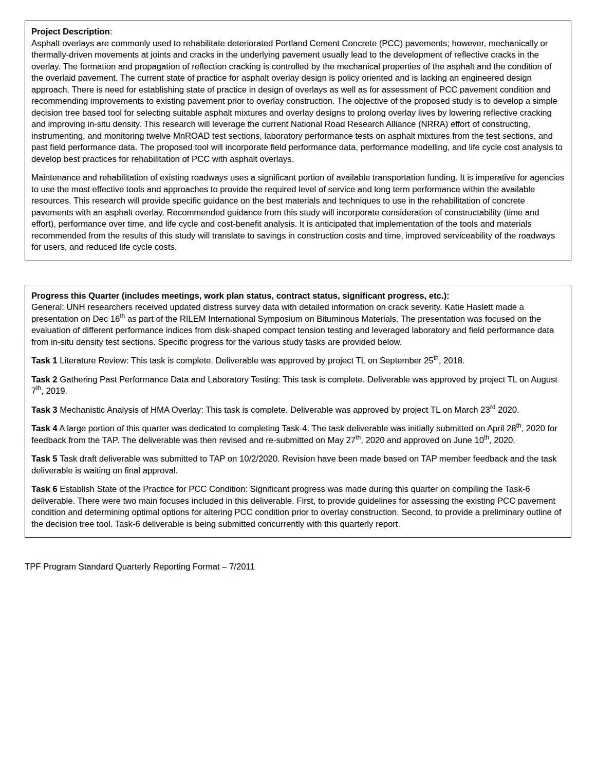Project Description:
Asphalt overlays are commonly used to rehabilitate deteriorated Portland Cement Concrete (PCC) pavements; however, mechanically or thermally-driven movements at joints and cracks in the underlying pavement usually lead to the development of reflective cracks in the overlay. The formation and propagation of reflection cracking is controlled by the mechanical properties of the asphalt and the condition of the overlaid pavement. The current state of practice for asphalt overlay design is policy oriented and is lacking an engineered design approach. There is need for establishing state of practice in design of overlays as well as for assessment of PCC pavement condition and recommending improvements to existing pavement prior to overlay construction. The objective of the proposed study is to develop a simple decision tree based tool for selecting suitable asphalt mixtures and overlay designs to prolong overlay lives by lowering reflective cracking and improving in-situ density. This research will leverage the current National Road Research Alliance (NRRA) effort of constructing, instrumenting, and monitoring twelve MnROAD test sections, laboratory performance tests on asphalt mixtures from the test sections, and past field performance data. The proposed tool will incorporate field performance data, performance modelling, and life cycle cost analysis to develop best practices for rehabilitation of PCC with asphalt overlays.
Maintenance and rehabilitation of existing roadways uses a significant portion of available transportation funding. It is imperative for agencies to use the most effective tools and approaches to provide the required level of service and long term performance within the available resources. This research will provide specific guidance on the best materials and techniques to use in the rehabilitation of concrete pavements with an asphalt overlay. Recommended guidance from this study will incorporate consideration of constructability (time and effort), performance over time, and life cycle and cost-benefit analysis. It is anticipated that implementation of the tools and materials recommended from the results of this study will translate to savings in construction costs and time, improved serviceability of the roadways for users, and reduced life cycle costs.
Progress this Quarter (includes meetings, work plan status, contract status, significant progress, etc.):
General: UNH researchers received updated distress survey data with detailed information on crack severity. Katie Haslett made a presentation on Dec 16th as part of the RILEM International Symposium on Bituminous Materials. The presentation was focused on the evaluation of different performance indices from disk-shaped compact tension testing and leveraged laboratory and field performance data from in-situ density test sections. Specific progress for the various study tasks are provided below.
Task 1 Literature Review: This task is complete. Deliverable was approved by project TL on September 25th, 2018.
Task 2 Gathering Past Performance Data and Laboratory Testing: This task is complete. Deliverable was approved by project TL on August 7th, 2019.
Task 3 Mechanistic Analysis of HMA Overlay: This task is complete. Deliverable was approved by project TL on March 23rd 2020.
Task 4 A large portion of this quarter was dedicated to completing Task-4. The task deliverable was initially submitted on April 28th, 2020 for feedback from the TAP. The deliverable was then revised and re-submitted on May 27th, 2020 and approved on June 10th, 2020.
Task 5 Task draft deliverable was submitted to TAP on 10/2/2020. Revision have been made based on TAP member feedback and the task deliverable is waiting on final approval.
Task 6 Establish State of the Practice for PCC Condition: Significant progress was made during this quarter on compiling the Task-6 deliverable. There were two main focuses included in this deliverable. First, to provide guidelines for assessing the existing PCC pavement condition and determining optimal options for altering PCC condition prior to overlay construction. Second, to provide a preliminary outline of the decision tree tool. Task-6 deliverable is being submitted concurrently with this quarterly report.
TPF Program Standard Quarterly Reporting Format – 7/2011